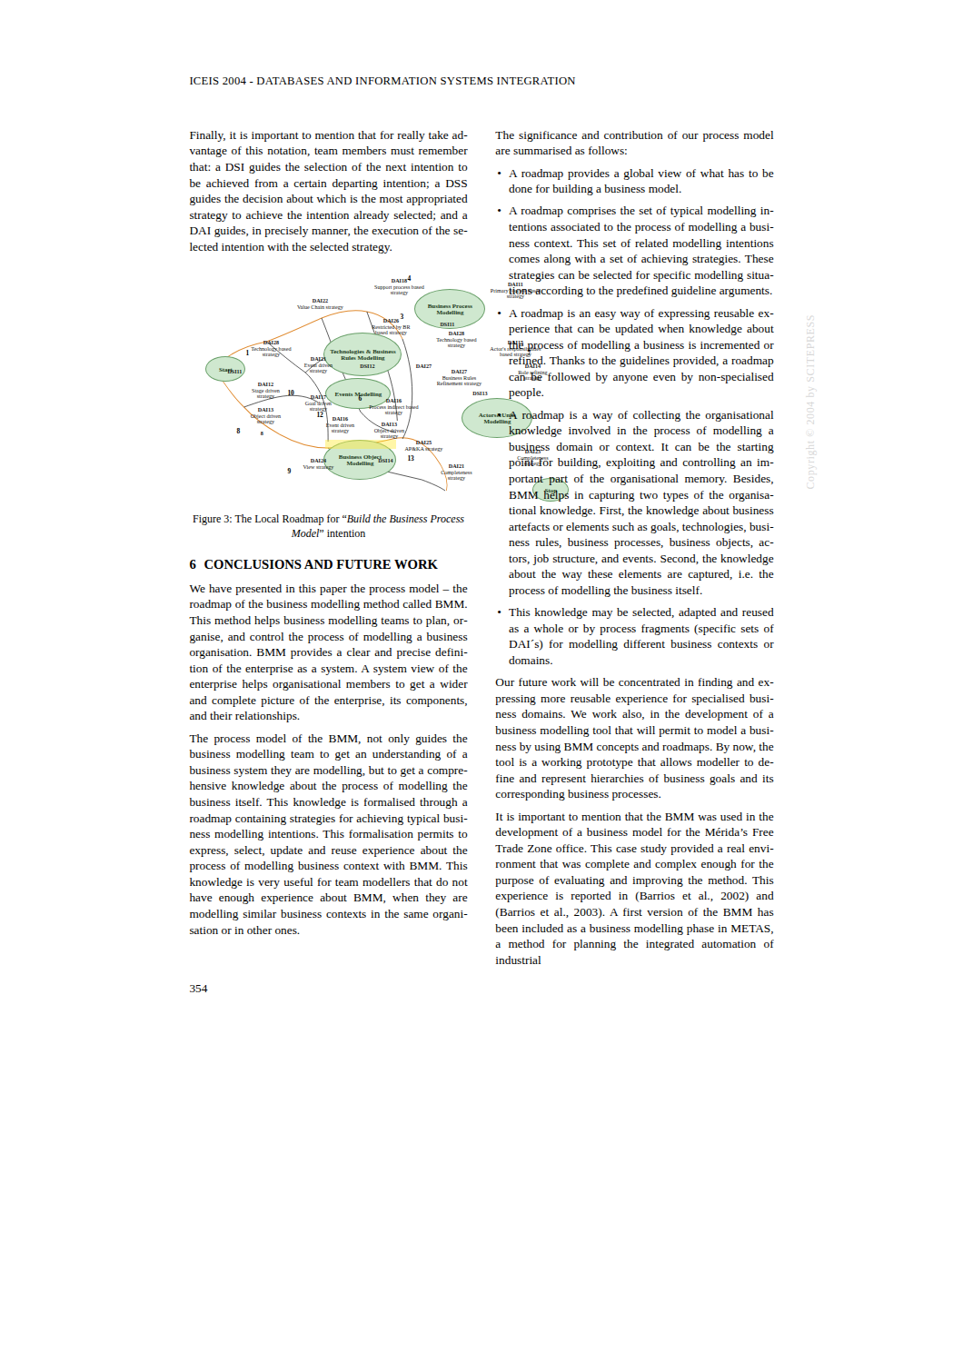ICEIS 2004 - DATABASES AND INFORMATION SYSTEMS INTEGRATION
Copyright © 2004 by SCITEPRESS
Finally, it is important to mention that for really take advantage of this notation, team members must remember that: a DSI guides the selection of the next intention to be achieved from a certain departing intention; a DSS guides the decision about which is the most appropriated strategy to achieve the intention already selected; and a DAI guides, in precisely manner, the execution of the selected intention with the selected strategy.
Start
Business Process Modelling
Technologies & Business Rules Modelling
Events Modelling
Actors&Units Modelling
Business Object Modelling
Stop
DAI18
Support process based strategy
DAI11
Primary process based strategy
DAI22
Value Chain strategy
DAI26
Restricted by BR based strategy
DSI11
DAI28
Technology based strategy
DAI15
Actor's responsibilities based strategy
DAI28
Technology based strategy
DSI11
DAI21
Event driven strategy
DSI12
DAI27
DAI27
Business Rules Refinement strategy
DAI14
Role refining strategy
DAI12
Stage driven strategy
DAI17
Goal driven strategy
DAI16
Process indirect based strategy
DSI13
DAI13
Object driven strategy
DAI16
Event driven strategy
DAI13
Object driven strategy
8
DAI25
AP&KA strategy
DSI14
DAI24
View strategy
DAI21
Completeness strategy
DAI23
Completeness strategy
4
3
1
7
10
6
12
8
9
13
Figure 3: The Local Roadmap for “Build the Business Process Model” intention
6 CONCLUSIONS AND FUTURE WORK
We have presented in this paper the process model – the roadmap of the business modelling method called BMM. This method helps business modelling teams to plan, organise, and control the process of modelling a business organisation. BMM provides a clear and precise definition of the enterprise as a system. A system view of the enterprise helps organisational members to get a wider and complete picture of the enterprise, its components, and their relationships.
The process model of the BMM, not only guides the business modelling team to get an understanding of a business system they are modelling, but to get a comprehensive knowledge about the process of modelling the business itself. This knowledge is formalised through a roadmap containing strategies for achieving typical business modelling intentions. This formalisation permits to express, select, update and reuse experience about the process of modelling business context with BMM. This knowledge is very useful for team modellers that do not have enough experience about BMM, when they are modelling similar business contexts in the same organisation or in other ones.
The significance and contribution of our process model are summarised as follows:
A roadmap provides a global view of what has to be done for building a business model.
A roadmap comprises the set of typical modelling intentions associated to the process of modelling a business context. This set of related modelling intentions comes along with a set of achieving strategies. These strategies can be selected for specific modelling situations according to the predefined guideline arguments.
A roadmap is an easy way of expressing reusable experience that can be updated when knowledge about the process of modelling a business is incremented or refined. Thanks to the guidelines provided, a roadmap can be followed by anyone even by non-specialised people.
A roadmap is a way of collecting the organisational knowledge involved in the process of modelling a business domain or context. It can be the starting point for building, exploiting and controlling an important part of the organisational memory. Besides, BMM helps in capturing two types of the organisational knowledge. First, the knowledge about business artefacts or elements such as goals, technologies, business rules, business processes, business objects, actors, job structure, and events. Second, the knowledge about the way these elements are captured, i.e. the process of modelling the business itself.
This knowledge may be selected, adapted and reused as a whole or by process fragments (specific sets of DAI´s) for modelling different business contexts or domains.
Our future work will be concentrated in finding and expressing more reusable experience for specialised business domains. We work also, in the development of a business modelling tool that will permit to model a business by using BMM concepts and roadmaps. By now, the tool is a working prototype that allows modeller to define and represent hierarchies of business goals and its corresponding business processes.
It is important to mention that the BMM was used in the development of a business model for the Mérida’s Free Trade Zone office. This case study provided a real environment that was complete and complex enough for the purpose of evaluating and improving the method. This experience is reported in (Barrios et al., 2002) and (Barrios et al., 2003). A first version of the BMM has been included as a business modelling phase in METAS, a method for planning the integrated automation of industrial
354